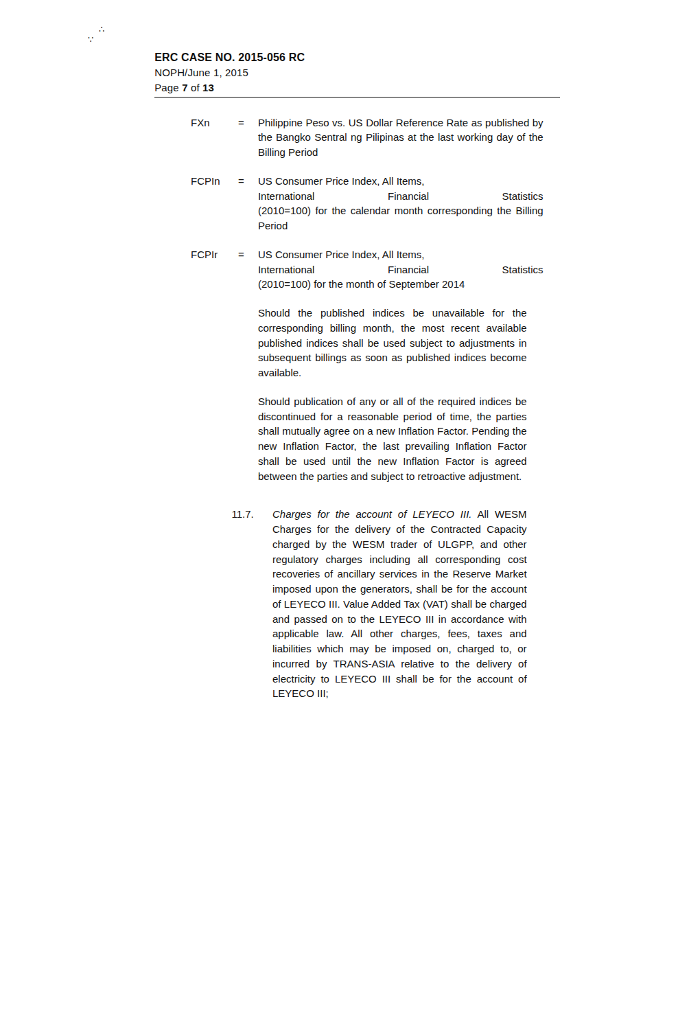∴
∵
ERC CASE NO. 2015-056 RC
NOPH/June 1, 2015
Page 7 of 13
FXn
=
Philippine Peso vs. US Dollar Reference Rate as published by the Bangko Sentral ng Pilipinas at the last working day of the Billing Period
FCPIn
=
US Consumer Price Index, All Items, International Financial Statistics (2010=100) for the calendar month corresponding the Billing Period
FCPIr
=
US Consumer Price Index, All Items, International Financial Statistics (2010=100) for the month of September 2014
Should the published indices be unavailable for the corresponding billing month, the most recent available published indices shall be used subject to adjustments in subsequent billings as soon as published indices become available.
Should publication of any or all of the required indices be discontinued for a reasonable period of time, the parties shall mutually agree on a new Inflation Factor. Pending the new Inflation Factor, the last prevailing Inflation Factor shall be used until the new Inflation Factor is agreed between the parties and subject to retroactive adjustment.
11.7.
Charges for the account of LEYECO III. All WESM Charges for the delivery of the Contracted Capacity charged by the WESM trader of ULGPP, and other regulatory charges including all corresponding cost recoveries of ancillary services in the Reserve Market imposed upon the generators, shall be for the account of LEYECO III. Value Added Tax (VAT) shall be charged and passed on to the LEYECO III in accordance with applicable law. All other charges, fees, taxes and liabilities which may be imposed on, charged to, or incurred by TRANS-ASIA relative to the delivery of electricity to LEYECO III shall be for the account of LEYECO III;